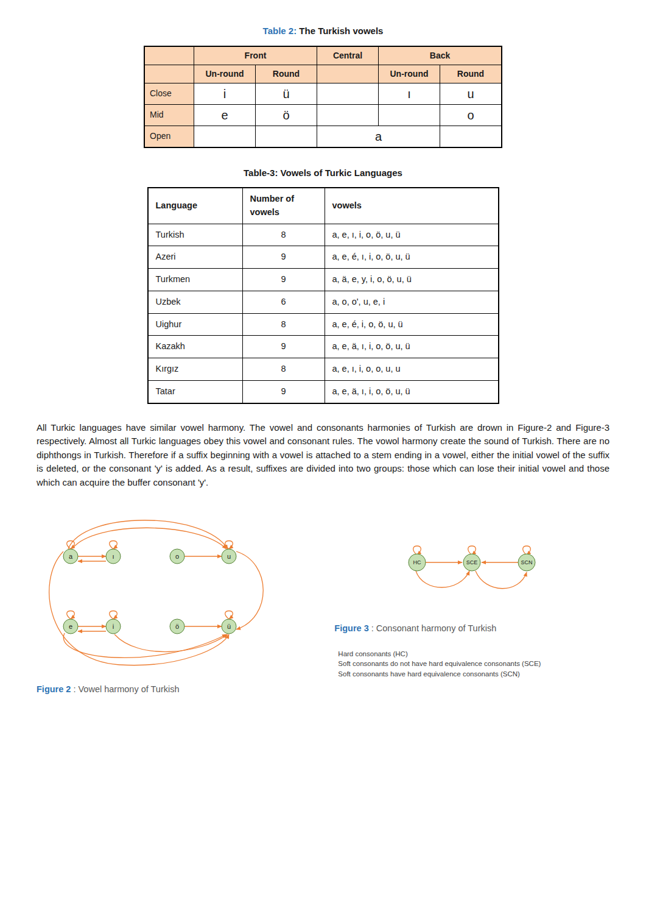Table 2: The Turkish vowels
| | Front | Central | Back |
| | Un-round | Round | | Un-round | Round |
| Close | i | ü | | ı | u |
| Mid | e | ö | | | o |
| Open | | | a | |
Table-3: Vowels of Turkic Languages
| Language | Number of vowels | vowels |
| --- | --- | --- |
| Turkish | 8 | a, e, ı, i, o, ö, u, ü |
| Azeri | 9 | a, e, é, ı, i, o, ö, u, ü |
| Turkmen | 9 | a, ä, e, y, i, o, ö, u, ü |
| Uzbek | 6 | a, o, o', u, e, i |
| Uighur | 8 | a, e, é, i, o, ö, u, ü |
| Kazakh | 9 | a, e, ä, ı, i, o, ö, u, ü |
| Kırgız | 8 | a, e, ı, i, o, o, u, u |
| Tatar | 9 | a, e, ä, ı, i, o, ö, u, ü |
All Turkic languages have similar vowel harmony. The vowel and consonants harmonies of Turkish are drown in Figure-2 and Figure-3 respectively. Almost all Turkic languages obey this vowel and consonant rules. The vowol harmony create the sound of Turkish. There are no diphthongs in Turkish. Therefore if a suffix beginning with a vowel is attached to a stem ending in a vowel, either the initial vowel of the suffix is deleted, or the consonant 'y' is added. As a result, suffixes are divided into two groups: those which can lose their initial vowel and those which can acquire the buffer consonant 'y'.
a ı o u e i ö ü
Figure 2 : Vowel harmony of Turkish
HC SCE SCN
Figure 3 : Consonant harmony of Turkish
Hard consonants (HC)
Soft consonants do not have hard equivalence consonants (SCE)
Soft consonants have hard equivalence consonants (SCN)